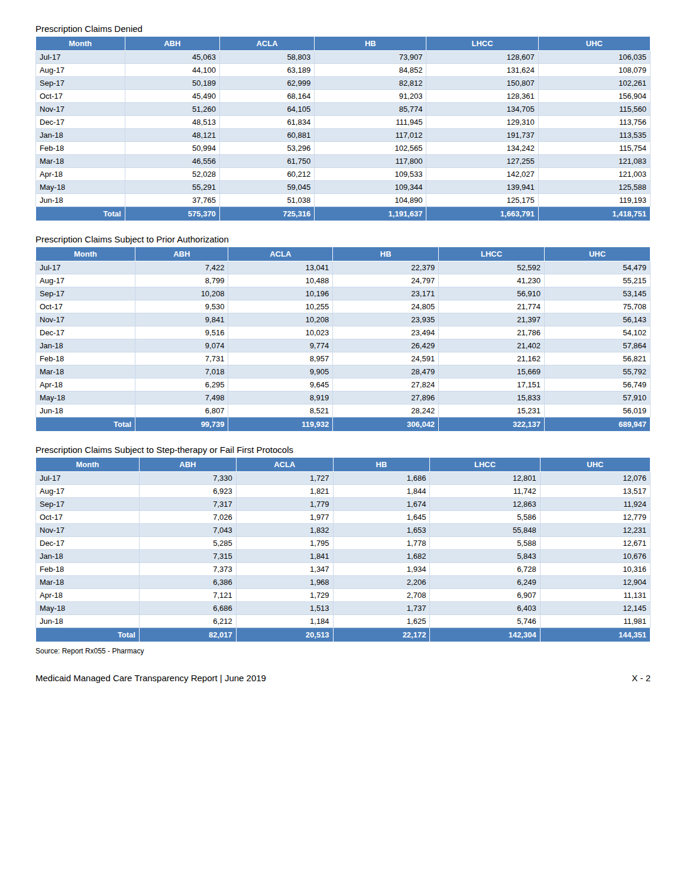Prescription Claims Denied
| Month | ABH | ACLA | HB | LHCC | UHC |
| --- | --- | --- | --- | --- | --- |
| Jul-17 | 45,063 | 58,803 | 73,907 | 128,607 | 106,035 |
| Aug-17 | 44,100 | 63,189 | 84,852 | 131,624 | 108,079 |
| Sep-17 | 50,189 | 62,999 | 82,812 | 150,807 | 102,261 |
| Oct-17 | 45,490 | 68,164 | 91,203 | 128,361 | 156,904 |
| Nov-17 | 51,260 | 64,105 | 85,774 | 134,705 | 115,560 |
| Dec-17 | 48,513 | 61,834 | 111,945 | 129,310 | 113,756 |
| Jan-18 | 48,121 | 60,881 | 117,012 | 191,737 | 113,535 |
| Feb-18 | 50,994 | 53,296 | 102,565 | 134,242 | 115,754 |
| Mar-18 | 46,556 | 61,750 | 117,800 | 127,255 | 121,083 |
| Apr-18 | 52,028 | 60,212 | 109,533 | 142,027 | 121,003 |
| May-18 | 55,291 | 59,045 | 109,344 | 139,941 | 125,588 |
| Jun-18 | 37,765 | 51,038 | 104,890 | 125,175 | 119,193 |
| Total | 575,370 | 725,316 | 1,191,637 | 1,663,791 | 1,418,751 |
Prescription Claims Subject to Prior Authorization
| Month | ABH | ACLA | HB | LHCC | UHC |
| --- | --- | --- | --- | --- | --- |
| Jul-17 | 7,422 | 13,041 | 22,379 | 52,592 | 54,479 |
| Aug-17 | 8,799 | 10,488 | 24,797 | 41,230 | 55,215 |
| Sep-17 | 10,208 | 10,196 | 23,171 | 56,910 | 53,145 |
| Oct-17 | 9,530 | 10,255 | 24,805 | 21,774 | 75,708 |
| Nov-17 | 9,841 | 10,208 | 23,935 | 21,397 | 56,143 |
| Dec-17 | 9,516 | 10,023 | 23,494 | 21,786 | 54,102 |
| Jan-18 | 9,074 | 9,774 | 26,429 | 21,402 | 57,864 |
| Feb-18 | 7,731 | 8,957 | 24,591 | 21,162 | 56,821 |
| Mar-18 | 7,018 | 9,905 | 28,479 | 15,669 | 55,792 |
| Apr-18 | 6,295 | 9,645 | 27,824 | 17,151 | 56,749 |
| May-18 | 7,498 | 8,919 | 27,896 | 15,833 | 57,910 |
| Jun-18 | 6,807 | 8,521 | 28,242 | 15,231 | 56,019 |
| Total | 99,739 | 119,932 | 306,042 | 322,137 | 689,947 |
Prescription Claims Subject to Step-therapy or Fail First Protocols
| Month | ABH | ACLA | HB | LHCC | UHC |
| --- | --- | --- | --- | --- | --- |
| Jul-17 | 7,330 | 1,727 | 1,686 | 12,801 | 12,076 |
| Aug-17 | 6,923 | 1,821 | 1,844 | 11,742 | 13,517 |
| Sep-17 | 7,317 | 1,779 | 1,674 | 12,863 | 11,924 |
| Oct-17 | 7,026 | 1,977 | 1,645 | 5,586 | 12,779 |
| Nov-17 | 7,043 | 1,832 | 1,653 | 55,848 | 12,231 |
| Dec-17 | 5,285 | 1,795 | 1,778 | 5,588 | 12,671 |
| Jan-18 | 7,315 | 1,841 | 1,682 | 5,843 | 10,676 |
| Feb-18 | 7,373 | 1,347 | 1,934 | 6,728 | 10,316 |
| Mar-18 | 6,386 | 1,968 | 2,206 | 6,249 | 12,904 |
| Apr-18 | 7,121 | 1,729 | 2,708 | 6,907 | 11,131 |
| May-18 | 6,686 | 1,513 | 1,737 | 6,403 | 12,145 |
| Jun-18 | 6,212 | 1,184 | 1,625 | 5,746 | 11,981 |
| Total | 82,017 | 20,513 | 22,172 | 142,304 | 144,351 |
Source: Report Rx055 - Pharmacy
Medicaid Managed Care Transparency Report | June 2019 X - 2